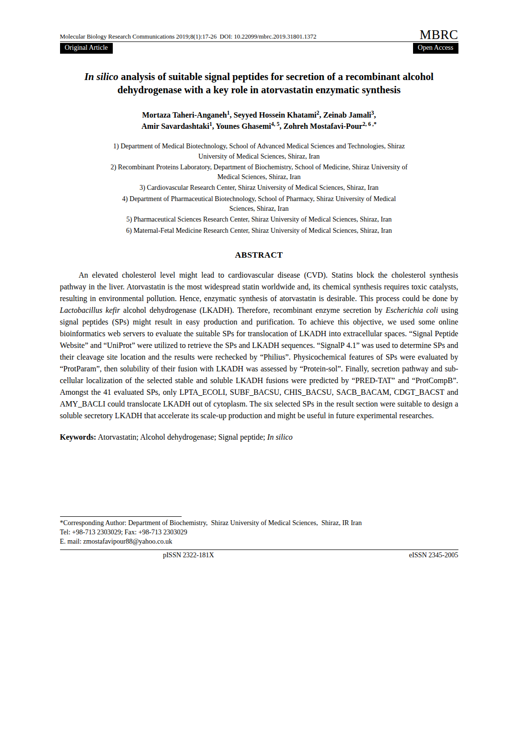Molecular Biology Research Communications 2019;8(1):17-26 DOI: 10.22099/mbrc.2019.31801.1372
MBRC
Original Article
Open Access
In silico analysis of suitable signal peptides for secretion of a recombinant alcohol dehydrogenase with a key role in atorvastatin enzymatic synthesis
Mortaza Taheri-Anganeh1, Seyyed Hossein Khatami2, Zeinab Jamali3,
Amir Savardashtaki1, Younes Ghasemi4, 5, Zohreh Mostafavi-Pour2, 6 ,*
1) Department of Medical Biotechnology, School of Advanced Medical Sciences and Technologies, Shiraz University of Medical Sciences, Shiraz, Iran
2) Recombinant Proteins Laboratory, Department of Biochemistry, School of Medicine, Shiraz University of Medical Sciences, Shiraz, Iran
3) Cardiovascular Research Center, Shiraz University of Medical Sciences, Shiraz, Iran
4) Department of Pharmaceutical Biotechnology, School of Pharmacy, Shiraz University of Medical Sciences, Shiraz, Iran
5) Pharmaceutical Sciences Research Center, Shiraz University of Medical Sciences, Shiraz, Iran
6) Maternal-Fetal Medicine Research Center, Shiraz University of Medical Sciences, Shiraz, Iran
ABSTRACT
An elevated cholesterol level might lead to cardiovascular disease (CVD). Statins block the cholesterol synthesis pathway in the liver. Atorvastatin is the most widespread statin worldwide and, its chemical synthesis requires toxic catalysts, resulting in environmental pollution. Hence, enzymatic synthesis of atorvastatin is desirable. This process could be done by Lactobacillus kefir alcohol dehydrogenase (LKADH). Therefore, recombinant enzyme secretion by Escherichia coli using signal peptides (SPs) might result in easy production and purification. To achieve this objective, we used some online bioinformatics web servers to evaluate the suitable SPs for translocation of LKADH into extracellular spaces. “Signal Peptide Website” and “UniProt” were utilized to retrieve the SPs and LKADH sequences. “SignalP 4.1” was used to determine SPs and their cleavage site location and the results were rechecked by “Philius”. Physicochemical features of SPs were evaluated by “ProtParam”, then solubility of their fusion with LKADH was assessed by “Protein-sol”. Finally, secretion pathway and sub-cellular localization of the selected stable and soluble LKADH fusions were predicted by “PRED-TAT” and “ProtCompB”. Amongst the 41 evaluated SPs, only LPTA_ECOLI, SUBF_BACSU, CHIS_BACSU, SACB_BACAM, CDGT_BACST and AMY_BACLI could translocate LKADH out of cytoplasm. The six selected SPs in the result section were suitable to design a soluble secretory LKADH that accelerate its scale-up production and might be useful in future experimental researches.
Keywords: Atorvastatin; Alcohol dehydrogenase; Signal peptide; In silico
*Corresponding Author: Department of Biochemistry, Shiraz University of Medical Sciences, Shiraz, IR Iran
Tel: +98-713 2303029; Fax: +98-713 2303029
E. mail: zmostafavipour88@yahoo.co.uk
pISSN 2322-181X eISSN 2345-2005